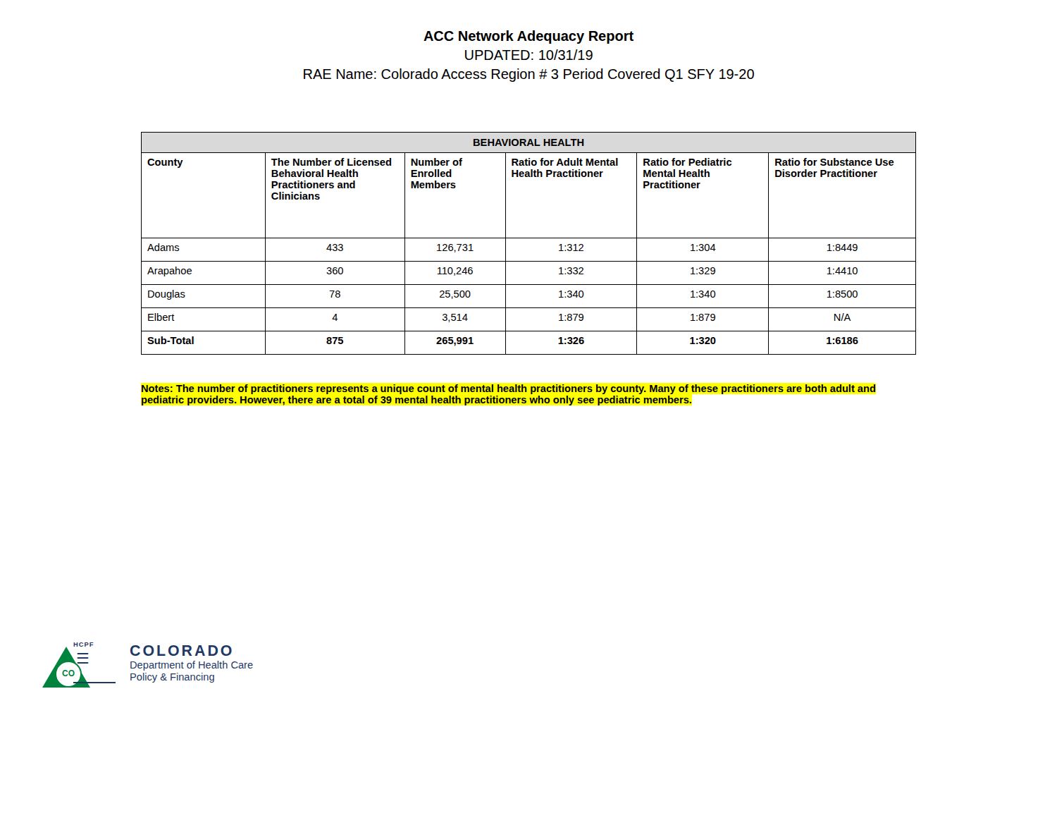ACC Network Adequacy Report
UPDATED: 10/31/19
RAE Name: Colorado Access Region # 3 Period Covered Q1 SFY 19-20
BEHAVIORAL HEALTH
| County | The Number of Licensed Behavioral Health Practitioners and Clinicians | Number of Enrolled Members | Ratio for Adult Mental Health Practitioner | Ratio for Pediatric Mental Health Practitioner | Ratio for Substance Use Disorder Practitioner |
| --- | --- | --- | --- | --- | --- |
| Adams | 433 | 126,731 | 1:312 | 1:304 | 1:8449 |
| Arapahoe | 360 | 110,246 | 1:332 | 1:329 | 1:4410 |
| Douglas | 78 | 25,500 | 1:340 | 1:340 | 1:8500 |
| Elbert | 4 | 3,514 | 1:879 | 1:879 | N/A |
| Sub-Total | 875 | 265,991 | 1:326 | 1:320 | 1:6186 |
Notes: The number of practitioners represents a unique count of mental health practitioners by county. Many of these practitioners are both adult and pediatric providers. However, there are a total of 39 mental health practitioners who only see pediatric members.
CO
HCPF
☰
COLORADO
Department of Health Care
Policy & Financing